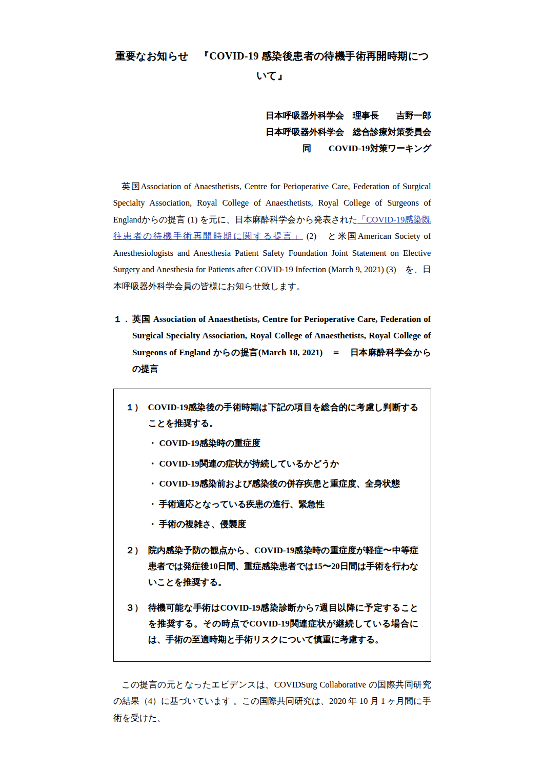重要なお知らせ　『COVID-19 感染後患者の待機手術再開時期について』
日本呼吸器外科学会　理事長　　吉野一郎 日本呼吸器外科学会　総合診療対策委員会 同　　COVID-19対策ワーキング
英国Association of Anaesthetists, Centre for Perioperative Care, Federation of Surgical Specialty Association, Royal College of Anaesthetists, Royal College of Surgeons of Englandからの提言 (1) を元に、日本麻酔科学会から発表された「COVID-19感染既往患者の待機手術再開時期に関する提言」 (2)　と米国American Society of Anesthesiologists and Anesthesia Patient Safety Foundation Joint Statement on Elective Surgery and Anesthesia for Patients after COVID-19 Infection (March 9, 2021) (3)　を、日本呼吸器外科学会員の皆様にお知らせ致します。
１． 英国 Association of Anaesthetists, Centre for Perioperative Care, Federation of Surgical Specialty Association, Royal College of Anaesthetists, Royal College of Surgeons of England からの提言(March 18, 2021)　＝　日本麻酔科学会からの提言
１） COVID-19感染後の手術時期は下記の項目を総合的に考慮し判断することを推奨する。
COVID-19感染時の重症度
COVID-19関連の症状が持続しているかどうか
COVID-19感染前および感染後の併存疾患と重症度、全身状態
手術適応となっている疾患の進行、緊急性
手術の複雑さ、侵襲度
２） 院内感染予防の観点から、COVID-19感染時の重症度が軽症〜中等症患者では発症後10日間、重症感染患者では15〜20日間は手術を行わないことを推奨する。
３） 待機可能な手術はCOVID-19感染診断から7週目以降に予定することを推奨する。その時点でCOVID-19関連症状が継続している場合には、手術の至適時期と手術リスクについて慎重に考慮する。
この提言の元となったエビデンスは、COVIDSurg Collaborative の国際共同研究の結果（4）に基づいています 。この国際共同研究は、2020 年 10 月 1 ヶ月間に手術を受けた、